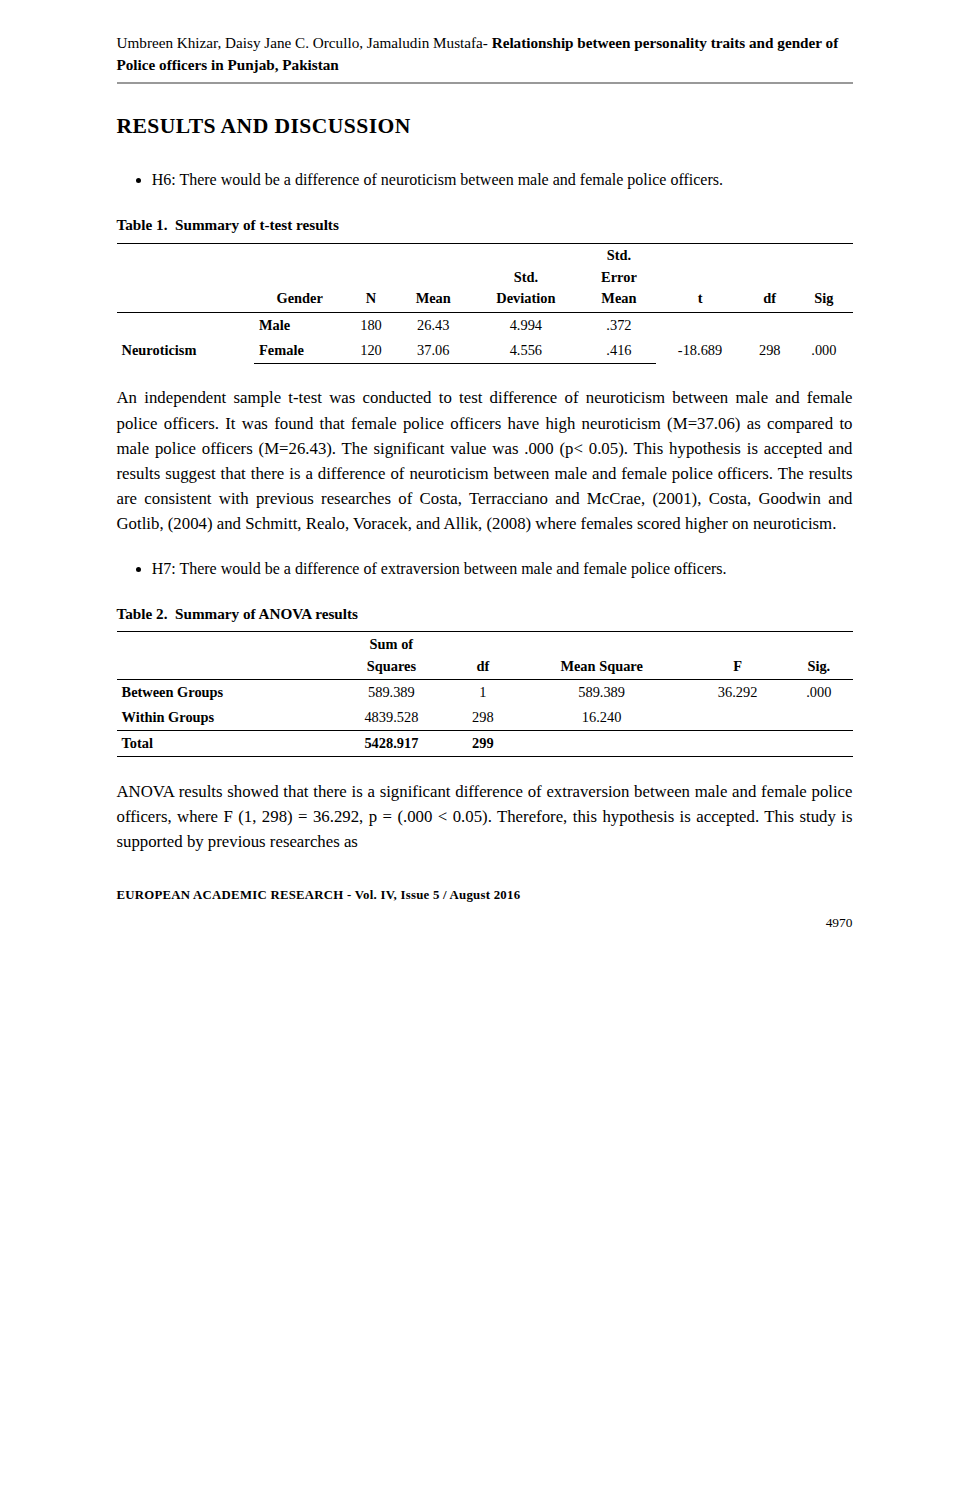Umbreen Khizar, Daisy Jane C. Orcullo, Jamaludin Mustafa- Relationship between personality traits and gender of Police officers in Punjab, Pakistan
RESULTS AND DISCUSSION
H6: There would be a difference of neuroticism between male and female police officers.
Table 1. Summary of t-test results
| | Gender | N | Mean | Std. Deviation | Std. Error Mean | t | df | Sig |
| --- | --- | --- | --- | --- | --- | --- | --- | --- |
| Neuroticism | Male | 180 | 26.43 | 4.994 | .372 | -18.689 | 298 | .000 |
| Female | 120 | 37.06 | 4.556 | .416 |
An independent sample t-test was conducted to test difference of neuroticism between male and female police officers. It was found that female police officers have high neuroticism (M=37.06) as compared to male police officers (M=26.43). The significant value was .000 (p< 0.05). This hypothesis is accepted and results suggest that there is a difference of neuroticism between male and female police officers. The results are consistent with previous researches of Costa, Terracciano and McCrae, (2001), Costa, Goodwin and Gotlib, (2004) and Schmitt, Realo, Voracek, and Allik, (2008) where females scored higher on neuroticism.
H7: There would be a difference of extraversion between male and female police officers.
Table 2. Summary of ANOVA results
| | Sum of Squares | df | Mean Square | F | Sig. |
| --- | --- | --- | --- | --- | --- |
| Between Groups | 589.389 | 1 | 589.389 | 36.292 | .000 |
| Within Groups | 4839.528 | 298 | 16.240 | | |
| Total | 5428.917 | 299 | | | |
ANOVA results showed that there is a significant difference of extraversion between male and female police officers, where F (1, 298) = 36.292, p = (.000 < 0.05). Therefore, this hypothesis is accepted. This study is supported by previous researches as
EUROPEAN ACADEMIC RESEARCH - Vol. IV, Issue 5 / August 2016
4970